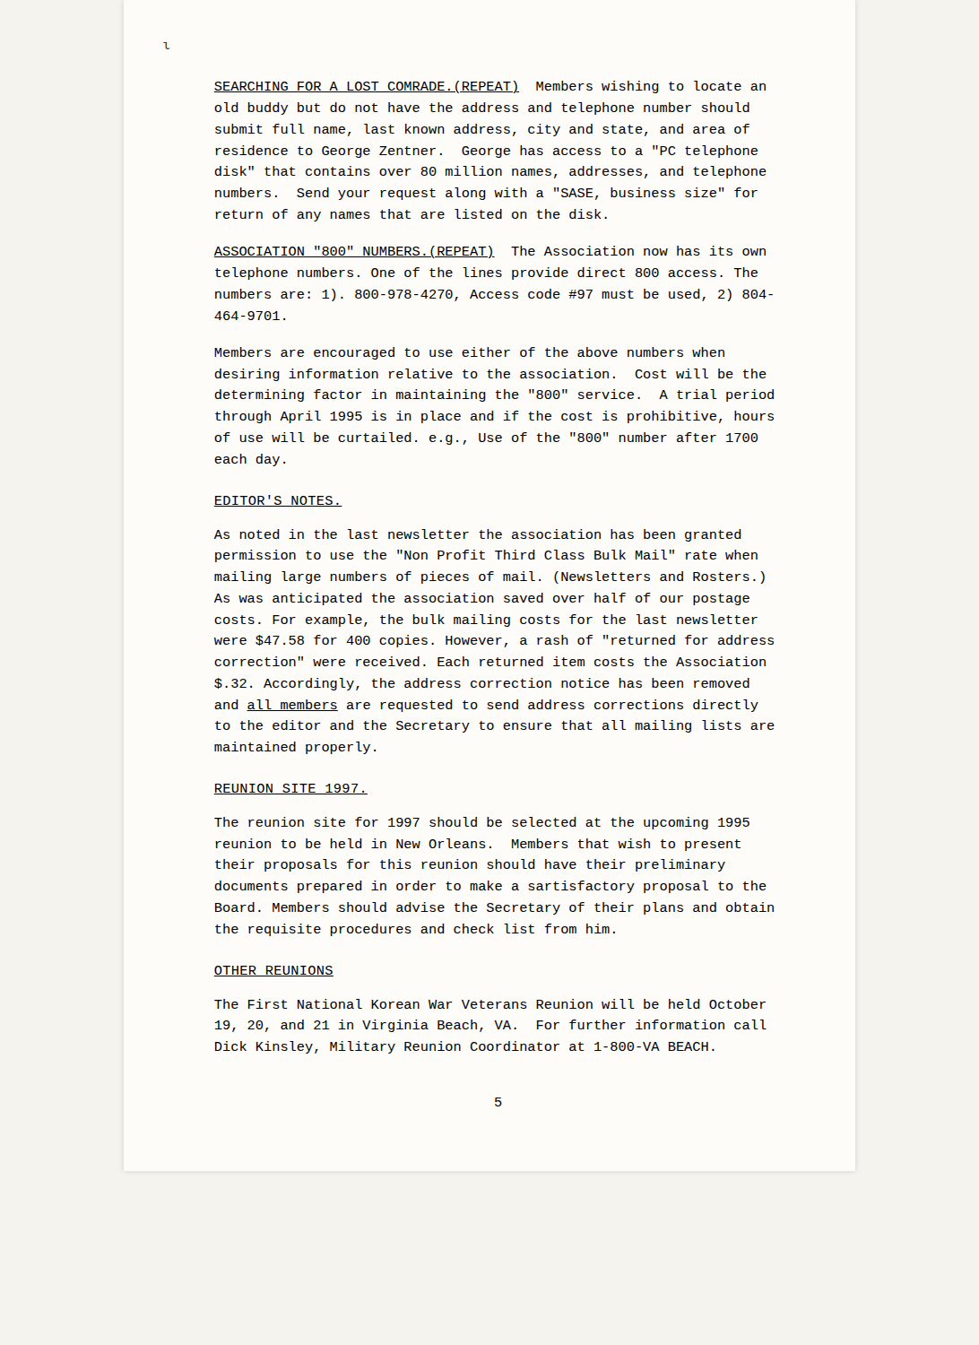ι
SEARCHING FOR A LOST COMRADE.(REPEAT) Members wishing to locate an old buddy but do not have the address and telephone number should submit full name, last known address, city and state, and area of residence to George Zentner. George has access to a "PC telephone disk" that contains over 80 million names, addresses, and telephone numbers. Send your request along with a "SASE, business size" for return of any names that are listed on the disk.
ASSOCIATION "800" NUMBERS.(REPEAT) The Association now has its own telephone numbers. One of the lines provide direct 800 access. The numbers are: 1). 800-978-4270, Access code #97 must be used, 2) 804-464-9701.
Members are encouraged to use either of the above numbers when desiring information relative to the association. Cost will be the determining factor in maintaining the "800" service. A trial period through April 1995 is in place and if the cost is prohibitive, hours of use will be curtailed. e.g., Use of the "800" number after 1700 each day.
EDITOR'S NOTES.
As noted in the last newsletter the association has been granted permission to use the "Non Profit Third Class Bulk Mail" rate when mailing large numbers of pieces of mail. (Newsletters and Rosters.) As was anticipated the association saved over half of our postage costs. For example, the bulk mailing costs for the last newsletter were $47.58 for 400 copies. However, a rash of "returned for address correction" were received. Each returned item costs the Association $.32. Accordingly, the address correction notice has been removed and all members are requested to send address corrections directly to the editor and the Secretary to ensure that all mailing lists are maintained properly.
REUNION SITE 1997.
The reunion site for 1997 should be selected at the upcoming 1995 reunion to be held in New Orleans. Members that wish to present their proposals for this reunion should have their preliminary documents prepared in order to make a sartisfactory proposal to the Board. Members should advise the Secretary of their plans and obtain the requisite procedures and check list from him.
OTHER REUNIONS
The First National Korean War Veterans Reunion will be held October 19, 20, and 21 in Virginia Beach, VA. For further information call Dick Kinsley, Military Reunion Coordinator at 1-800-VA BEACH.
5